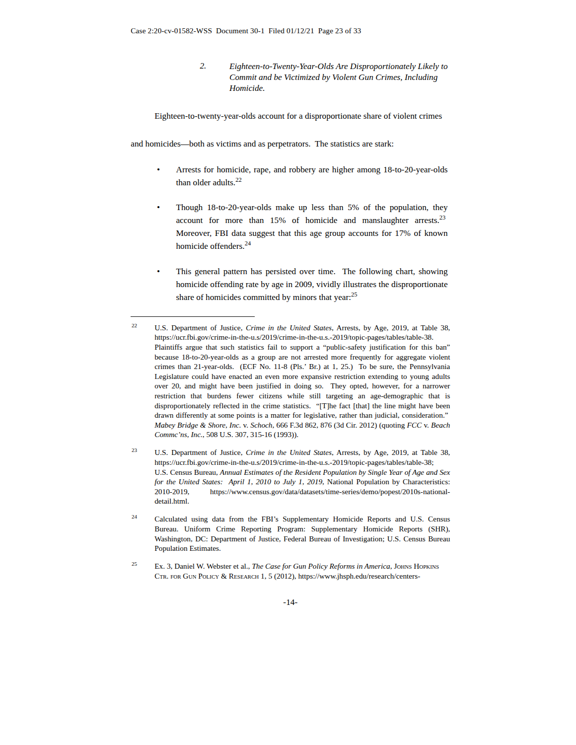Case 2:20-cv-01582-WSS Document 30-1 Filed 01/12/21 Page 23 of 33
2.
Eighteen-to-Twenty-Year-Olds Are Disproportionately Likely to Commit and be Victimized by Violent Gun Crimes, Including Homicide.
Eighteen-to-twenty-year-olds account for a disproportionate share of violent crimes
and homicides—both as victims and as perpetrators. The statistics are stark:
• Arrests for homicide, rape, and robbery are higher among 18-to-20-year-olds than older adults.22
• Though 18-to-20-year-olds make up less than 5% of the population, they account for more than 15% of homicide and manslaughter arrests.23 Moreover, FBI data suggest that this age group accounts for 17% of known homicide offenders.24
• This general pattern has persisted over time. The following chart, showing homicide offending rate by age in 2009, vividly illustrates the disproportionate share of homicides committed by minors that year:25
22
U.S. Department of Justice, Crime in the United States, Arrests, by Age, 2019, at Table 38, https://ucr.fbi.gov/crime-in-the-u.s/2019/crime-in-the-u.s.-2019/topic-pages/tables/table-38.
Plaintiffs argue that such statistics fail to support a “public-safety justification for this ban” because 18-to-20-year-olds as a group are not arrested more frequently for aggregate violent crimes than 21-year-olds. (ECF No. 11-8 (Pls.’ Br.) at 1, 25.) To be sure, the Pennsylvania Legislature could have enacted an even more expansive restriction extending to young adults over 20, and might have been justified in doing so. They opted, however, for a narrower restriction that burdens fewer citizens while still targeting an age-demographic that is disproportionately reflected in the crime statistics. “[T]he fact [that] the line might have been drawn differently at some points is a matter for legislative, rather than judicial, consideration.” Mabey Bridge & Shore, Inc. v. Schoch, 666 F.3d 862, 876 (3d Cir. 2012) (quoting FCC v. Beach Commc’ns, Inc., 508 U.S. 307, 315-16 (1993)).
23
U.S. Department of Justice, Crime in the United States, Arrests, by Age, 2019, at Table 38, https://ucr.fbi.gov/crime-in-the-u.s/2019/crime-in-the-u.s.-2019/topic-pages/tables/table-38; U.S. Census Bureau, Annual Estimates of the Resident Population by Single Year of Age and Sex for the United States: April 1, 2010 to July 1, 2019, National Population by Characteristics: 2010-2019, https://www.census.gov/data/datasets/time-series/demo/popest/2010s-national-detail.html.
24
Calculated using data from the FBI’s Supplementary Homicide Reports and U.S. Census Bureau. Uniform Crime Reporting Program: Supplementary Homicide Reports (SHR), Washington, DC: Department of Justice, Federal Bureau of Investigation; U.S. Census Bureau Population Estimates.
25
Ex. 3, Daniel W. Webster et al., The Case for Gun Policy Reforms in America, Johns Hopkins Ctr. for Gun Policy & Research 1, 5 (2012), https://www.jhsph.edu/research/centers-
-14-